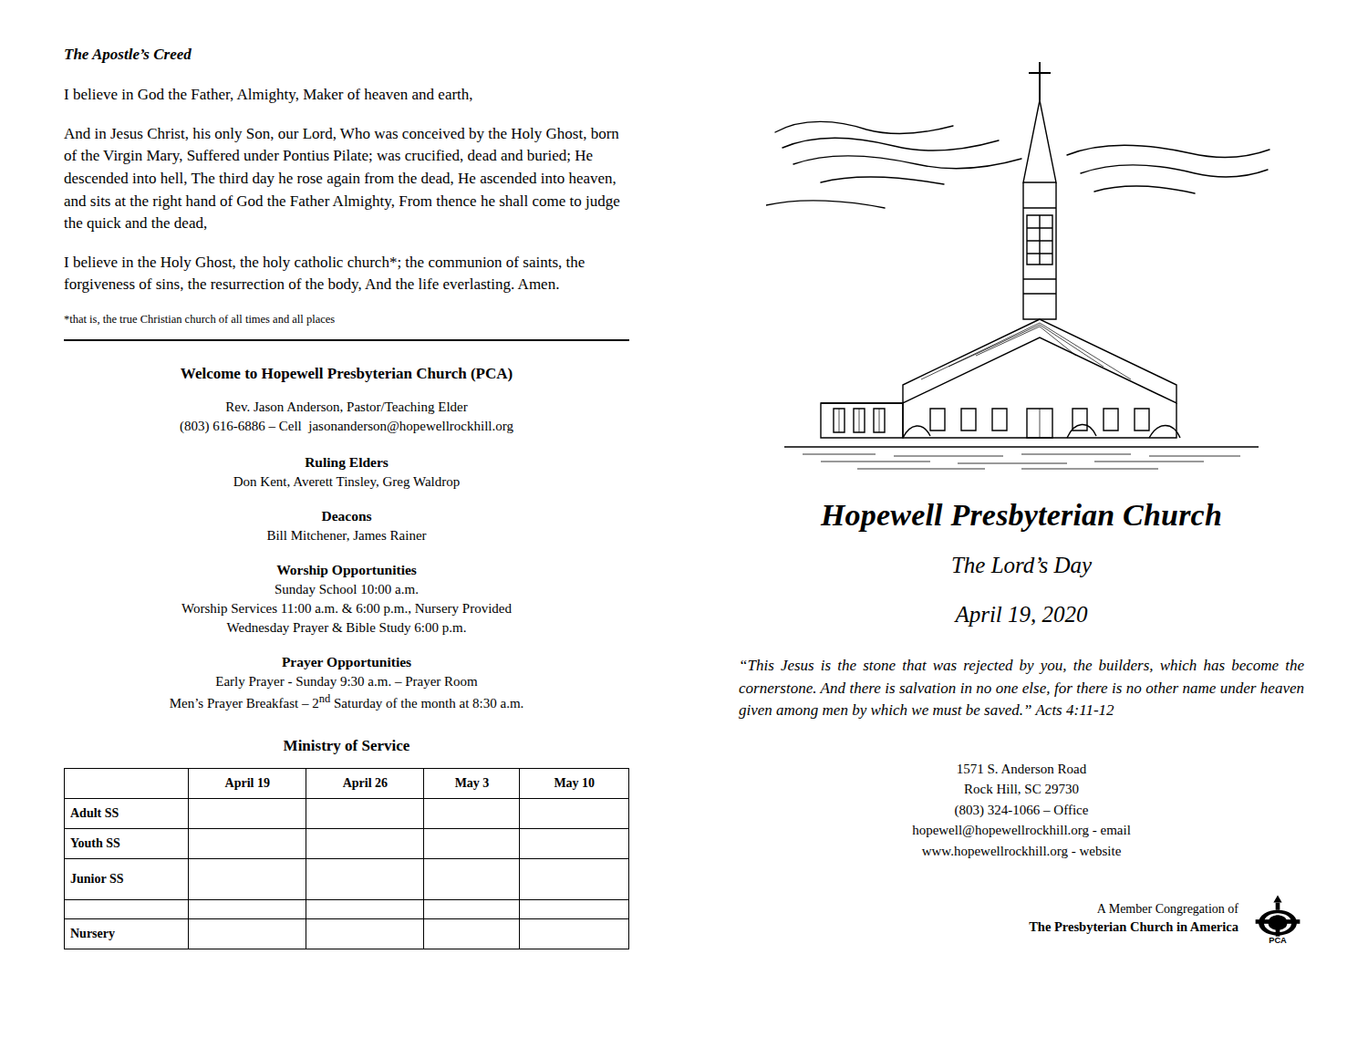The Apostle’s Creed
I believe in God the Father, Almighty, Maker of heaven and earth,
And in Jesus Christ, his only Son, our Lord, Who was conceived by the Holy Ghost, born of the Virgin Mary, Suffered under Pontius Pilate; was crucified, dead and buried; He descended into hell, The third day he rose again from the dead, He ascended into heaven, and sits at the right hand of God the Father Almighty, From thence he shall come to judge the quick and the dead,
I believe in the Holy Ghost, the holy catholic church*; the communion of saints, the forgiveness of sins, the resurrection of the body, And the life everlasting. Amen.
*that is, the true Christian church of all times and all places
Welcome to Hopewell Presbyterian Church (PCA)
Rev. Jason Anderson, Pastor/Teaching Elder
(803) 616-6886 – Cell jasonanderson@hopewellrockhill.org
Ruling Elders
Don Kent, Averett Tinsley, Greg Waldrop
Deacons
Bill Mitchener, James Rainer
Worship Opportunities
Sunday School 10:00 a.m.
Worship Services 11:00 a.m. & 6:00 p.m., Nursery Provided
Wednesday Prayer & Bible Study 6:00 p.m.
Prayer Opportunities
Early Prayer - Sunday 9:30 a.m. – Prayer Room
Men’s Prayer Breakfast – 2nd Saturday of the month at 8:30 a.m.
Ministry of Service
| | April 19 | April 26 | May 3 | May 10 |
| --- | --- | --- | --- | --- |
| Adult SS | | | | |
| Youth SS | | | | |
| Junior SS | | | | |
| Nursery | | | | |
Hopewell Presbyterian Church
The Lord’s Day
April 19, 2020
“This Jesus is the stone that was rejected by you, the builders, which has become the cornerstone. And there is salvation in no one else, for there is no other name under heaven given among men by which we must be saved.” Acts 4:11-12
1571 S. Anderson Road
Rock Hill, SC 29730
(803) 324-1066 – Office
hopewell@hopewellrockhill.org - email
www.hopewellrockhill.org - website
A Member Congregation of
The Presbyterian Church in America
PCA